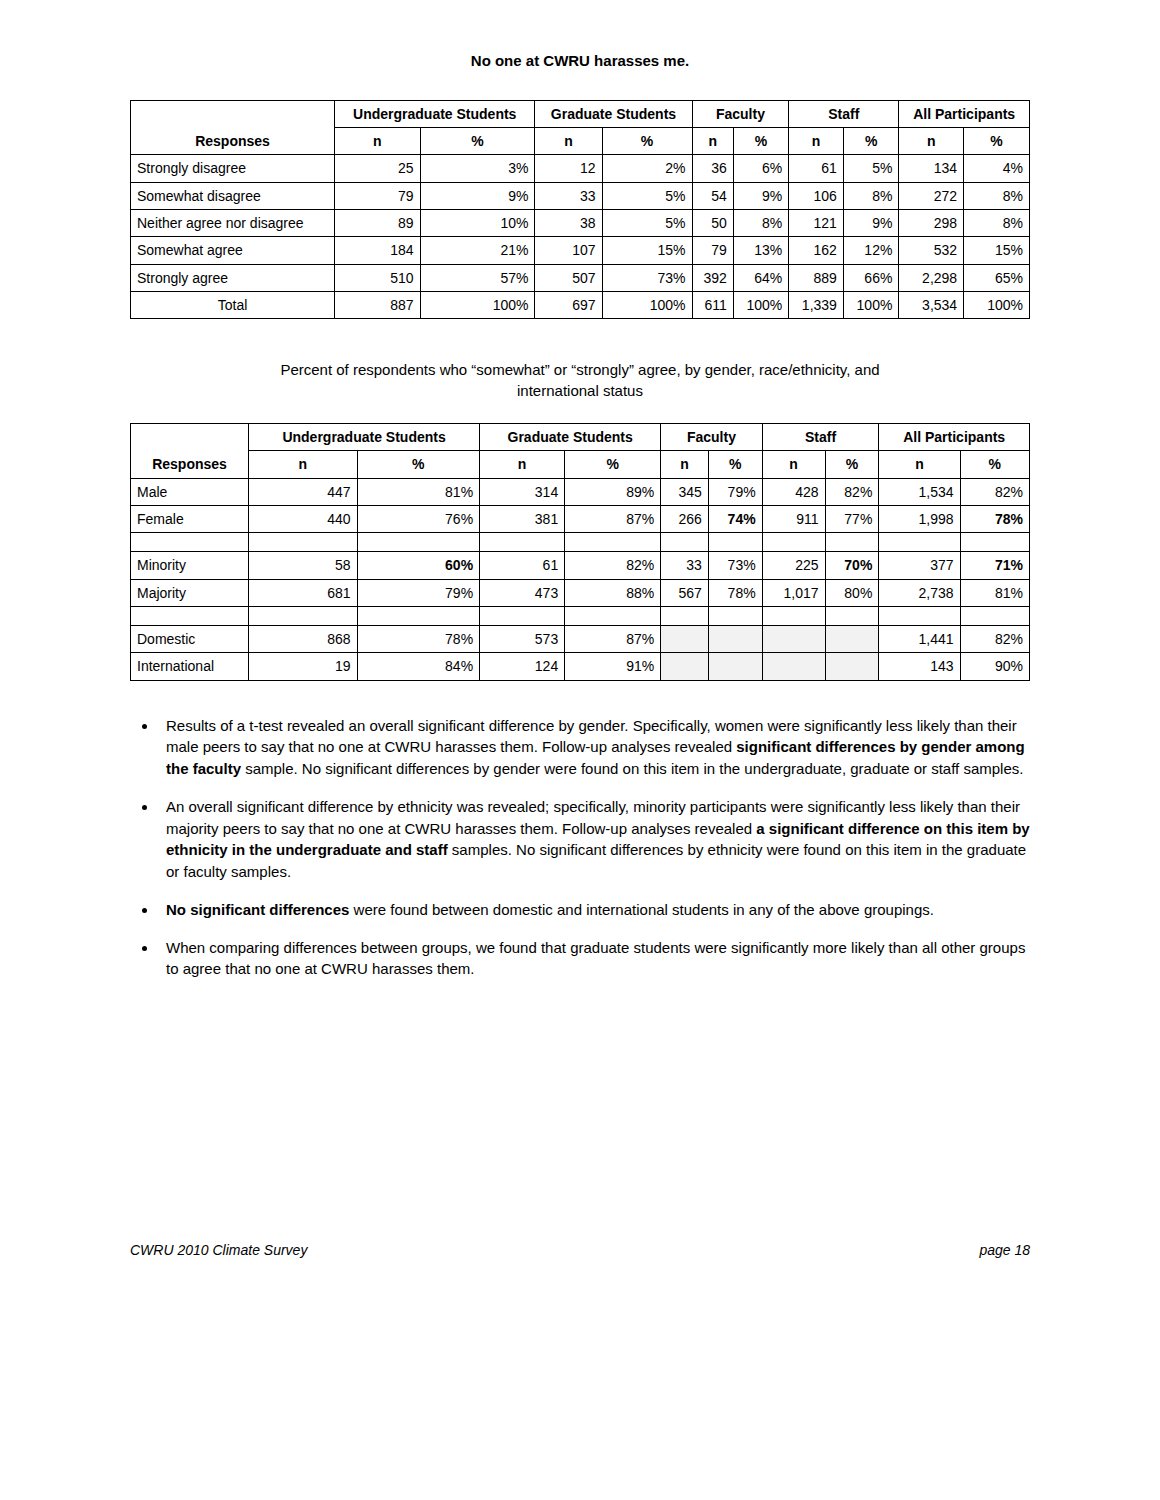No one at CWRU harasses me.
| Responses | Undergraduate Students | Graduate Students | Faculty | Staff | All Participants |
| --- | --- | --- | --- | --- | --- |
| n | % | n | % | n | % | n | % | n | % |
| Strongly disagree | 25 | 3% | 12 | 2% | 36 | 6% | 61 | 5% | 134 | 4% |
| Somewhat disagree | 79 | 9% | 33 | 5% | 54 | 9% | 106 | 8% | 272 | 8% |
| Neither agree nor disagree | 89 | 10% | 38 | 5% | 50 | 8% | 121 | 9% | 298 | 8% |
| Somewhat agree | 184 | 21% | 107 | 15% | 79 | 13% | 162 | 12% | 532 | 15% |
| Strongly agree | 510 | 57% | 507 | 73% | 392 | 64% | 889 | 66% | 2,298 | 65% |
| Total | 887 | 100% | 697 | 100% | 611 | 100% | 1,339 | 100% | 3,534 | 100% |
Percent of respondents who “somewhat” or “strongly” agree, by gender, race/ethnicity, and international status
| Responses | Undergraduate Students | Graduate Students | Faculty | Staff | All Participants |
| --- | --- | --- | --- | --- | --- |
| n | % | n | % | n | % | n | % | n | % |
| Male | 447 | 81% | 314 | 89% | 345 | 79% | 428 | 82% | 1,534 | 82% |
| Female | 440 | 76% | 381 | 87% | 266 | 74% | 911 | 77% | 1,998 | 78% |
| Minority | 58 | 60% | 61 | 82% | 33 | 73% | 225 | 70% | 377 | 71% |
| Majority | 681 | 79% | 473 | 88% | 567 | 78% | 1,017 | 80% | 2,738 | 81% |
| Domestic | 868 | 78% | 573 | 87% | | | | | 1,441 | 82% |
| International | 19 | 84% | 124 | 91% | | | | | 143 | 90% |
Results of a t-test revealed an overall significant difference by gender. Specifically, women were significantly less likely than their male peers to say that no one at CWRU harasses them. Follow-up analyses revealed significant differences by gender among the faculty sample. No significant differences by gender were found on this item in the undergraduate, graduate or staff samples.
An overall significant difference by ethnicity was revealed; specifically, minority participants were significantly less likely than their majority peers to say that no one at CWRU harasses them. Follow-up analyses revealed a significant difference on this item by ethnicity in the undergraduate and staff samples. No significant differences by ethnicity were found on this item in the graduate or faculty samples.
No significant differences were found between domestic and international students in any of the above groupings.
When comparing differences between groups, we found that graduate students were significantly more likely than all other groups to agree that no one at CWRU harasses them.
CWRU 2010 Climate Survey
page 18